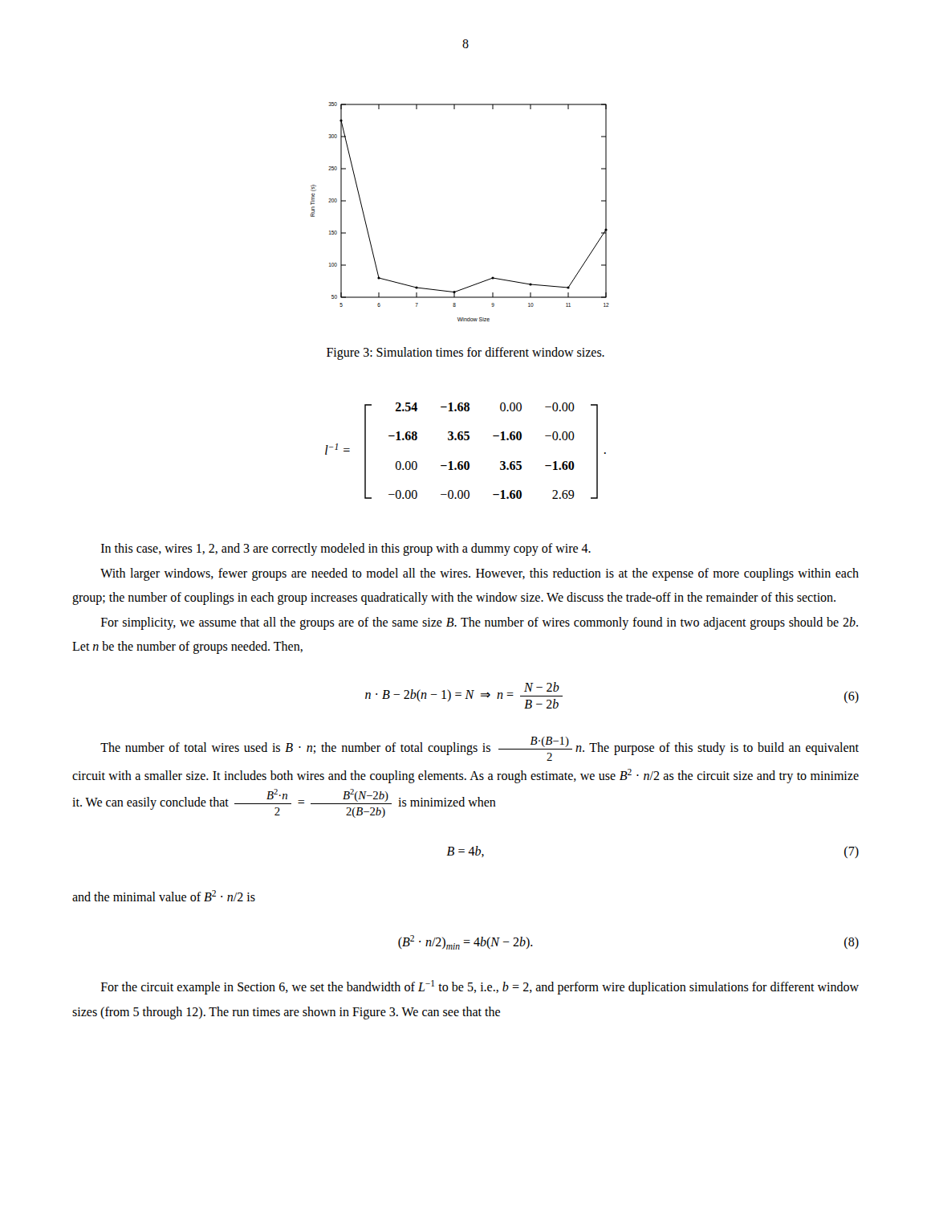8
50 100 150 200 250 300 350 5 6 7 8 9 10 11 12 Window Size Run Time (s)
Figure 3: Simulation times for different window sizes.
l−1 =
| 2.54 | −1.68 | 0.00 | −0.00 |
| −1.68 | 3.65 | −1.60 | −0.00 |
| 0.00 | −1.60 | 3.65 | −1.60 |
| −0.00 | −0.00 | −1.60 | 2.69 |
.
In this case, wires 1, 2, and 3 are correctly modeled in this group with a dummy copy of wire 4.
With larger windows, fewer groups are needed to model all the wires. However, this reduction is at the expense of more couplings within each group; the number of couplings in each group increases quadratically with the window size. We discuss the trade-off in the remainder of this section.
For simplicity, we assume that all the groups are of the same size B. The number of wires commonly found in two adjacent groups should be 2b. Let n be the number of groups needed. Then,
n · B − 2b(n − 1) = N ⇒ n = N − 2b B − 2b (6)
The number of total wires used is B · n; the number of total couplings is B·(B−1) 2 n. The purpose of this study is to build an equivalent circuit with a smaller size. It includes both wires and the coupling elements. As a rough estimate, we use B2 · n/2 as the circuit size and try to minimize it. We can easily conclude that B2·n 2 = B2(N−2b) 2(B−2b) is minimized when
B = 4b, (7)
and the minimal value of B2 · n/2 is
(B2 · n/2)min = 4b(N − 2b). (8)
For the circuit example in Section 6, we set the bandwidth of L−1 to be 5, i.e., b = 2, and perform wire duplication simulations for different window sizes (from 5 through 12). The run times are shown in Figure 3. We can see that the